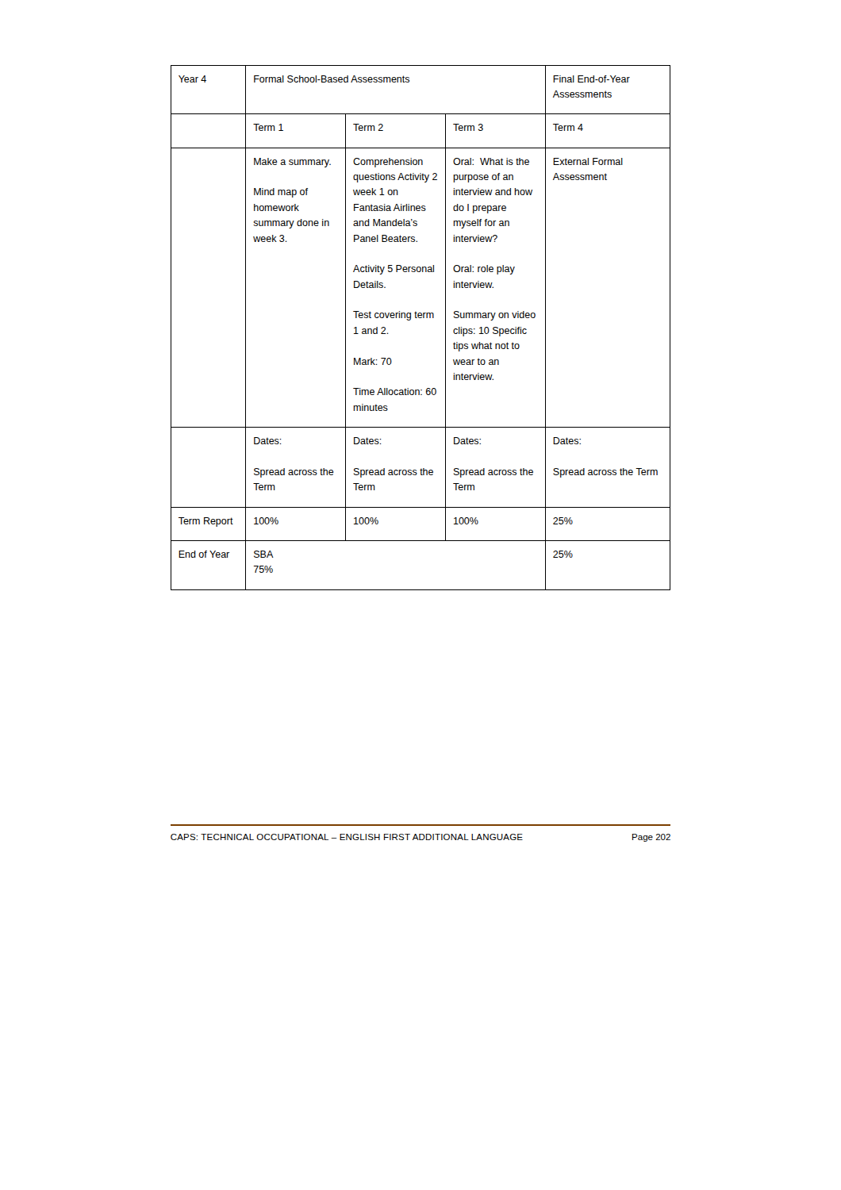| Year 4 | Formal School-Based Assessments | Final End-of-Year Assessments |
| | Term 1 | Term 2 | Term 3 | Term 4 |
| | Make a summary. Mind map of homework summary done in week 3. | Comprehension questions Activity 2 week 1 on Fantasia Airlines and Mandela’s Panel Beaters. Activity 5 Personal Details. Test covering term 1 and 2. Mark: 70 Time Allocation: 60 minutes | Oral: What is the purpose of an interview and how do I prepare myself for an interview? Oral: role play interview. Summary on video clips: 10 Specific tips what not to wear to an interview. | External Formal Assessment |
| | Dates: Spread across the Term | Dates: Spread across the Term | Dates: Spread across the Term | Dates: Spread across the Term |
| Term Report | 100% | 100% | 100% | 25% |
| End of Year | SBA 75% | 25% |
CAPS: TECHNICAL OCCUPATIONAL – ENGLISH FIRST ADDITIONAL LANGUAGE
Page 202